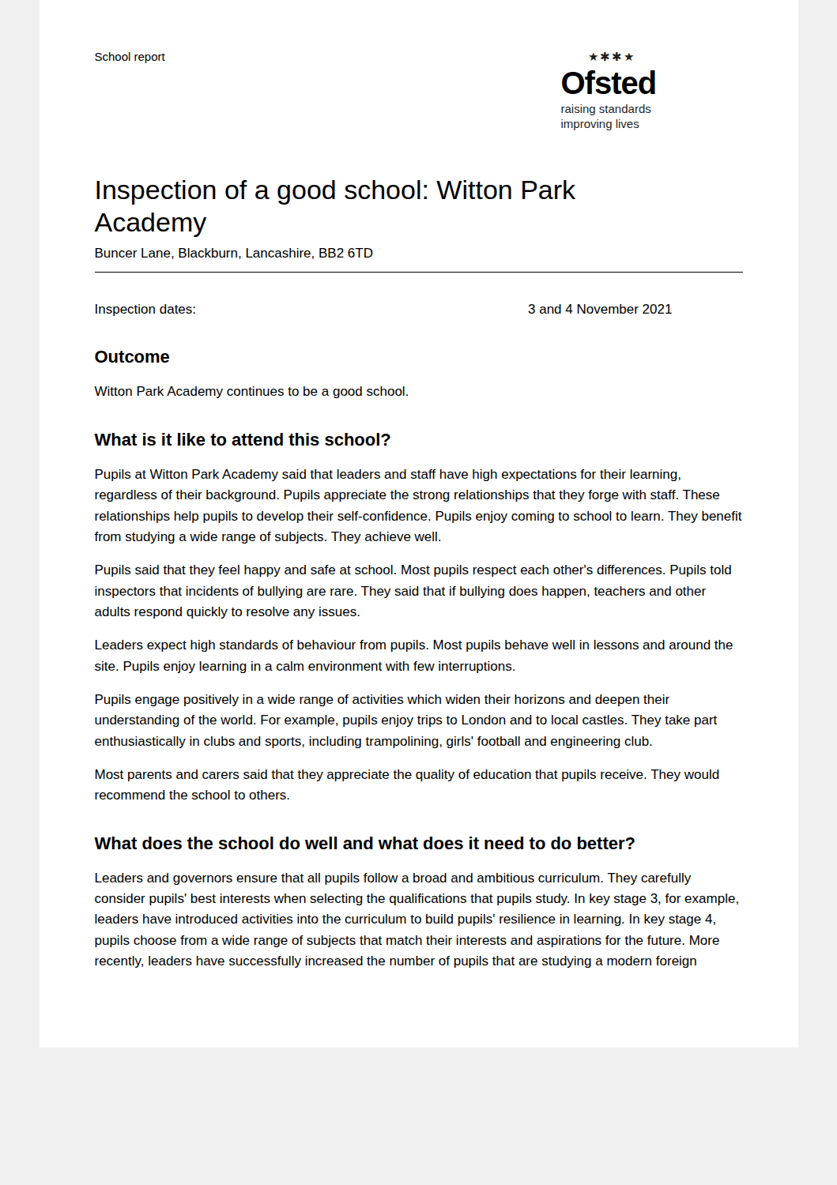School report
★✱✱★
Ofsted
raising standards
improving lives
Inspection of a good school: Witton Park Academy
Buncer Lane, Blackburn, Lancashire, BB2 6TD
Inspection dates: 3 and 4 November 2021
Outcome
Witton Park Academy continues to be a good school.
What is it like to attend this school?
Pupils at Witton Park Academy said that leaders and staff have high expectations for their learning, regardless of their background. Pupils appreciate the strong relationships that they forge with staff. These relationships help pupils to develop their self-confidence. Pupils enjoy coming to school to learn. They benefit from studying a wide range of subjects. They achieve well.
Pupils said that they feel happy and safe at school. Most pupils respect each other's differences. Pupils told inspectors that incidents of bullying are rare. They said that if bullying does happen, teachers and other adults respond quickly to resolve any issues.
Leaders expect high standards of behaviour from pupils. Most pupils behave well in lessons and around the site. Pupils enjoy learning in a calm environment with few interruptions.
Pupils engage positively in a wide range of activities which widen their horizons and deepen their understanding of the world. For example, pupils enjoy trips to London and to local castles. They take part enthusiastically in clubs and sports, including trampolining, girls' football and engineering club.
Most parents and carers said that they appreciate the quality of education that pupils receive. They would recommend the school to others.
What does the school do well and what does it need to do better?
Leaders and governors ensure that all pupils follow a broad and ambitious curriculum. They carefully consider pupils' best interests when selecting the qualifications that pupils study. In key stage 3, for example, leaders have introduced activities into the curriculum to build pupils' resilience in learning. In key stage 4, pupils choose from a wide range of subjects that match their interests and aspirations for the future. More recently, leaders have successfully increased the number of pupils that are studying a modern foreign